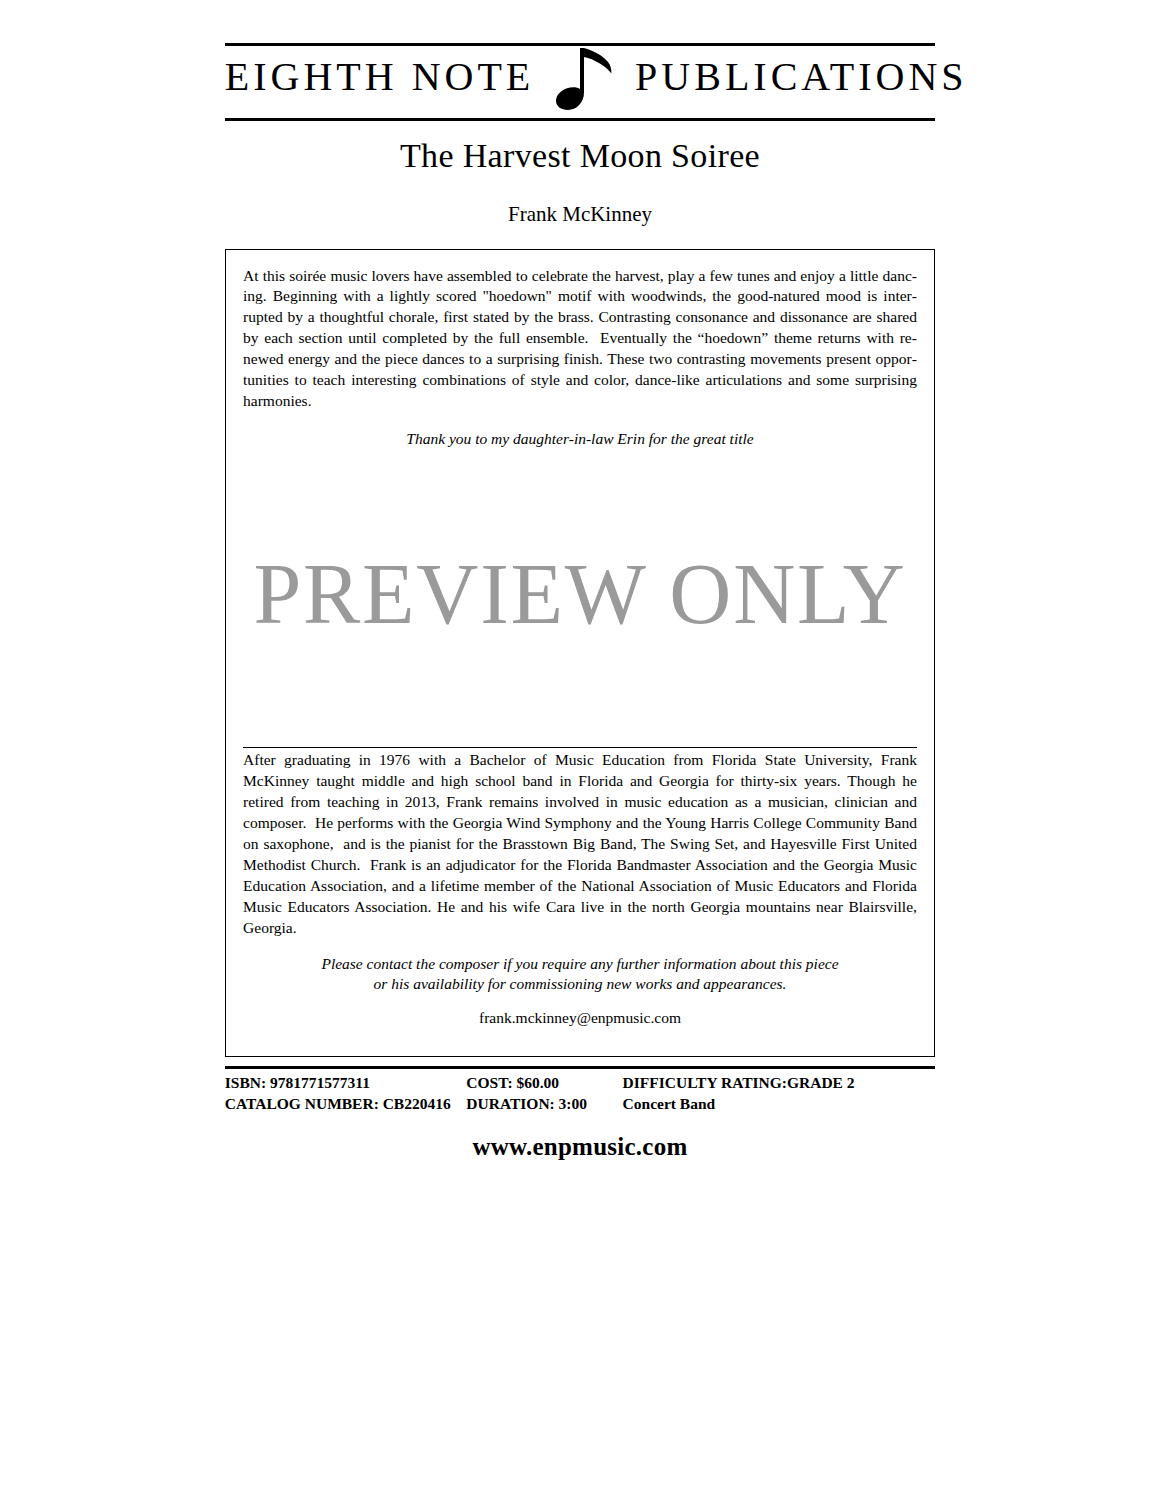EIGHTH NOTE PUBLICATIONS
The Harvest Moon Soiree
Frank McKinney
At this soirée music lovers have assembled to celebrate the harvest, play a few tunes and enjoy a little dancing. Beginning with a lightly scored "hoedown" motif with woodwinds, the good-natured mood is interrupted by a thoughtful chorale, first stated by the brass. Contrasting consonance and dissonance are shared by each section until completed by the full ensemble. Eventually the “hoedown” theme returns with renewed energy and the piece dances to a surprising finish. These two contrasting movements present opportunities to teach interesting combinations of style and color, dance-like articulations and some surprising harmonies.
Thank you to my daughter-in-law Erin for the great title
PREVIEW ONLY
After graduating in 1976 with a Bachelor of Music Education from Florida State University, Frank McKinney taught middle and high school band in Florida and Georgia for thirty-six years. Though he retired from teaching in 2013, Frank remains involved in music education as a musician, clinician and composer. He performs with the Georgia Wind Symphony and the Young Harris College Community Band on saxophone, and is the pianist for the Brasstown Big Band, The Swing Set, and Hayesville First United Methodist Church. Frank is an adjudicator for the Florida Bandmaster Association and the Georgia Music Education Association, and a lifetime member of the National Association of Music Educators and Florida Music Educators Association. He and his wife Cara live in the north Georgia mountains near Blairsville, Georgia.
Please contact the composer if you require any further information about this piece
or his availability for commissioning new works and appearances.
frank.mckinney@enpmusic.com
| ISBN: 9781771577311 | COST: $60.00 | DIFFICULTY RATING:GRADE 2 |
| CATALOG NUMBER: CB220416 | DURATION: 3:00 | Concert Band |
www.enpmusic.com